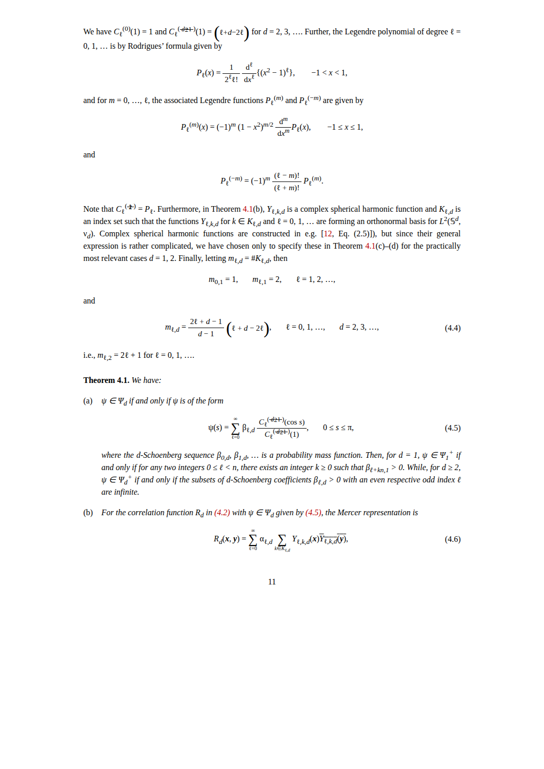We have Cℓ(0)(1) = 1 and Cℓ(d−12)(1) = (ℓ+d−2 ℓ) for d = 2, 3, …. Further, the Legendre polynomial of degree ℓ = 0, 1, … is by Rodrigues’ formula given by
Pℓ(x) = 12ℓℓ! dℓ dxℓ{(x2 − 1)ℓ}, −1 < x < 1,
and for m = 0, …, ℓ, the associated Legendre functions Pℓ(m) and Pℓ(−m) are given by
Pℓ(m)(x) = (−1)m (1 − x2)m/2 dm dxm Pℓ(x), −1 ≤ x ≤ 1,
and
Pℓ(−m) = (−1)m (ℓ − m)!(ℓ + m)! Pℓ(m).
Note that Cℓ(12) = Pℓ. Furthermore, in Theorem 4.1(b), Yℓ,k,d is a complex spherical harmonic function and Kℓ,d is an index set such that the functions Yℓ,k,d for k ∈ Kℓ,d and ℓ = 0, 1, … are forming an orthonormal basis for L2(𝕊d, νd). Complex spherical harmonic functions are constructed in e.g. [12, Eq. (2.5)]), but since their general expression is rather complicated, we have chosen only to specify these in Theorem 4.1(c)–(d) for the practically most relevant cases d = 1, 2. Finally, letting mℓ,d = #Kℓ,d, then
m0,1 = 1, mℓ,1 = 2, ℓ = 1, 2, …,
and
mℓ,d = 2ℓ + d − 1 d − 1 (ℓ + d − 2 ℓ), ℓ = 0, 1, …, d = 2, 3, …, (4.4)
i.e., mℓ,2 = 2ℓ + 1 for ℓ = 0, 1, ….
Theorem 4.1. We have:
(a) ψ ∈ Ψd if and only if ψ is of the form
ψ(s) = ∞∑ℓ=0 βℓ,d Cℓ(d−12)(cos s) Cℓ(d−12)(1), 0 ≤ s ≤ π, (4.5)
where the d-Schoenberg sequence β0,d, β1,d, … is a probability mass function. Then, for d = 1, ψ ∈ Ψ1+ if and only if for any two integers 0 ≤ ℓ < n, there exists an integer k ≥ 0 such that βℓ+kn,1 > 0. While, for d ≥ 2, ψ ∈ Ψd+ if and only if the subsets of d-Schoenberg coefficients βℓ,d > 0 with an even respective odd index ℓ are infinite.
(b) For the correlation function Rd in (4.2) with ψ ∈ Ψd given by (4.5), the Mercer representation is
Rd(x, y) = ∞∑ℓ=0 αℓ,d ∑k∈Kℓ,d Yℓ,k,d(x)Yℓ,k,d(y), (4.6)
11